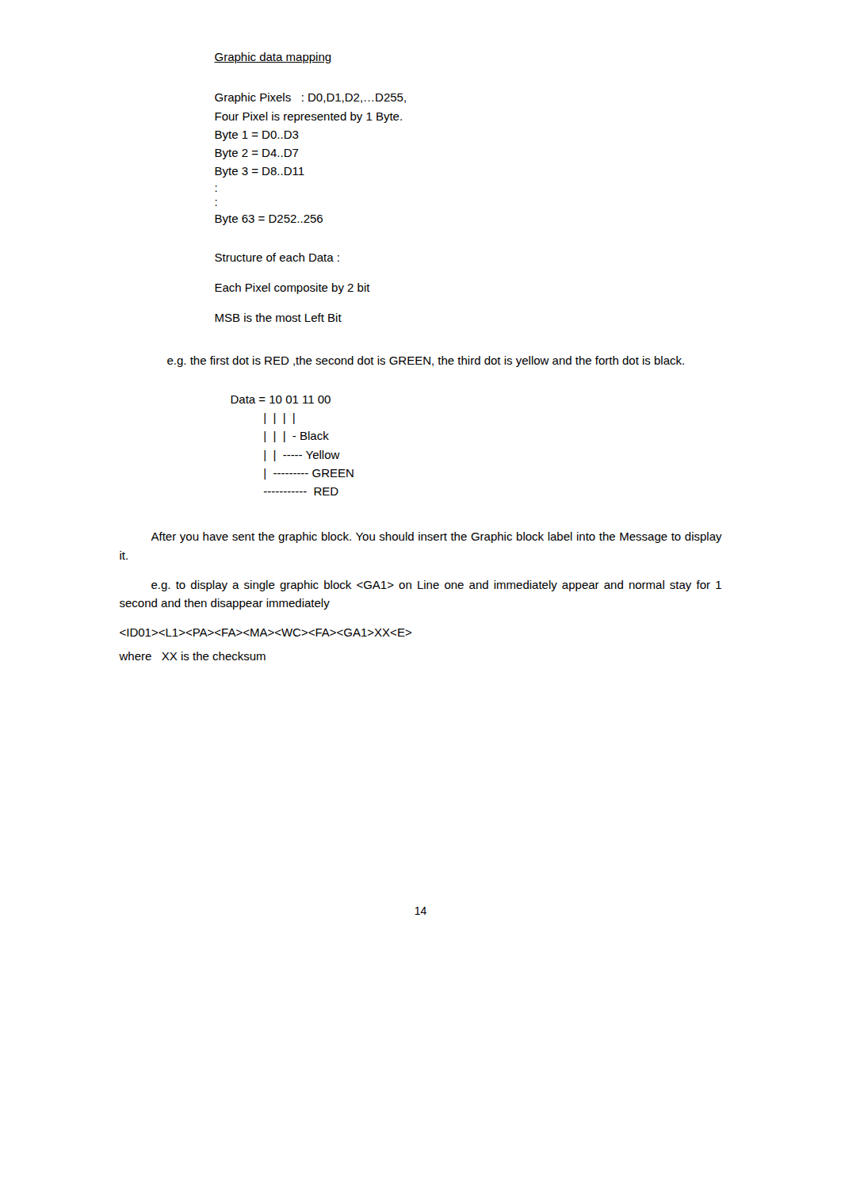Graphic data mapping
Graphic Pixels : D0,D1,D2,…D255,
Four Pixel is represented by 1 Byte.
Byte 1 = D0..D3
Byte 2 = D4..D7
Byte 3 = D8..D11
:
:
Byte 63 = D252..256
Structure of each Data :
Each Pixel composite by 2 bit
MSB is the most Left Bit
e.g. the first dot is RED ,the second dot is GREEN, the third dot is yellow and the forth dot is black.
Data = 10 01 11 00 | | | | | | | - Black | | ----- Yellow | --------- GREEN ----------- RED
After you have sent the graphic block. You should insert the Graphic block label into the Message to display it.
e.g. to display a single graphic block <GA1> on Line one and immediately appear and normal stay for 1 second and then disappear immediately
<ID01><L1><PA><FA><MA><WC><FA><GA1>XX<E>
where XX is the checksum
14